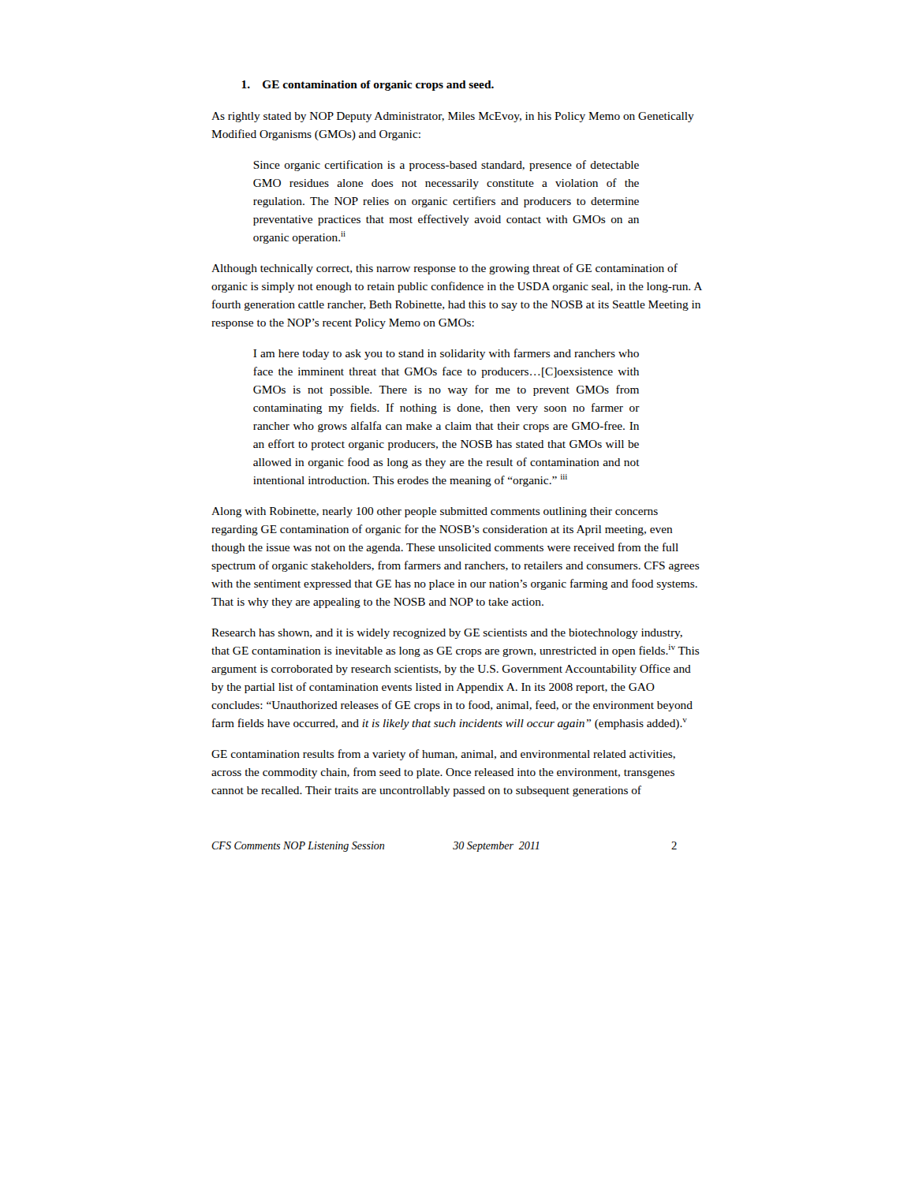GE contamination of organic crops and seed.
As rightly stated by NOP Deputy Administrator, Miles McEvoy, in his Policy Memo on Genetically Modified Organisms (GMOs) and Organic:
Since organic certification is a process-based standard, presence of detectable GMO residues alone does not necessarily constitute a violation of the regulation. The NOP relies on organic certifiers and producers to determine preventative practices that most effectively avoid contact with GMOs on an organic operation.ii
Although technically correct, this narrow response to the growing threat of GE contamination of organic is simply not enough to retain public confidence in the USDA organic seal, in the long-run. A fourth generation cattle rancher, Beth Robinette, had this to say to the NOSB at its Seattle Meeting in response to the NOP’s recent Policy Memo on GMOs:
I am here today to ask you to stand in solidarity with farmers and ranchers who face the imminent threat that GMOs face to producers…[C]oexsistence with GMOs is not possible. There is no way for me to prevent GMOs from contaminating my fields. If nothing is done, then very soon no farmer or rancher who grows alfalfa can make a claim that their crops are GMO-free. In an effort to protect organic producers, the NOSB has stated that GMOs will be allowed in organic food as long as they are the result of contamination and not intentional introduction. This erodes the meaning of “organic.” iii
Along with Robinette, nearly 100 other people submitted comments outlining their concerns regarding GE contamination of organic for the NOSB’s consideration at its April meeting, even though the issue was not on the agenda. These unsolicited comments were received from the full spectrum of organic stakeholders, from farmers and ranchers, to retailers and consumers. CFS agrees with the sentiment expressed that GE has no place in our nation’s organic farming and food systems. That is why they are appealing to the NOSB and NOP to take action.
Research has shown, and it is widely recognized by GE scientists and the biotechnology industry, that GE contamination is inevitable as long as GE crops are grown, unrestricted in open fields.iv This argument is corroborated by research scientists, by the U.S. Government Accountability Office and by the partial list of contamination events listed in Appendix A. In its 2008 report, the GAO concludes: “Unauthorized releases of GE crops in to food, animal, feed, or the environment beyond farm fields have occurred, and it is likely that such incidents will occur again” (emphasis added).v
GE contamination results from a variety of human, animal, and environmental related activities, across the commodity chain, from seed to plate. Once released into the environment, transgenes cannot be recalled. Their traits are uncontrollably passed on to subsequent generations of
CFS Comments NOP Listening Session 30 September 2011 2